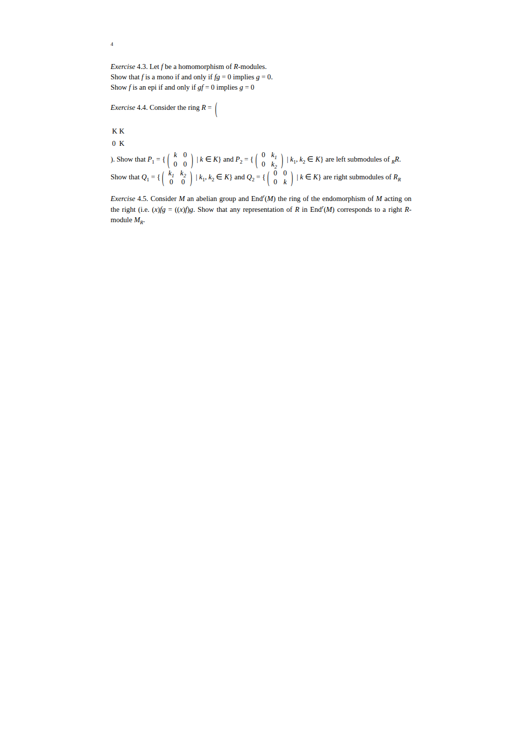4
Exercise 4.3. Let f be a homomorphism of R-modules. Show that f is a mono if and only if fg = 0 implies g = 0. Show f is an epi if and only if gf = 0 implies g = 0
Exercise 4.4. Consider the ring R = (
| K | K |
| 0 | K |
). Show that P1 = {(
| k | 0 |
| 0 | 0 |
) | k ∈ K} and P2 = {(
| 0 | k 1 |
| 0 | k 2 |
) | k1, k2 ∈ K} are left submodules of RR. Show that Q1 = {(
| k 1 | k 2 |
| 0 | 0 |
) | k1, k2 ∈ K} and Q2 = {(
| 0 | 0 |
| 0 | k |
) | k ∈ K} are right submodules of RR
Exercise 4.5. Consider M an abelian group and Endr(M) the ring of the endomorphism of M acting on the right (i.e. (x)fg = ((x)f)g. Show that any representation of R in Endr(M) corresponds to a right R-module MR.